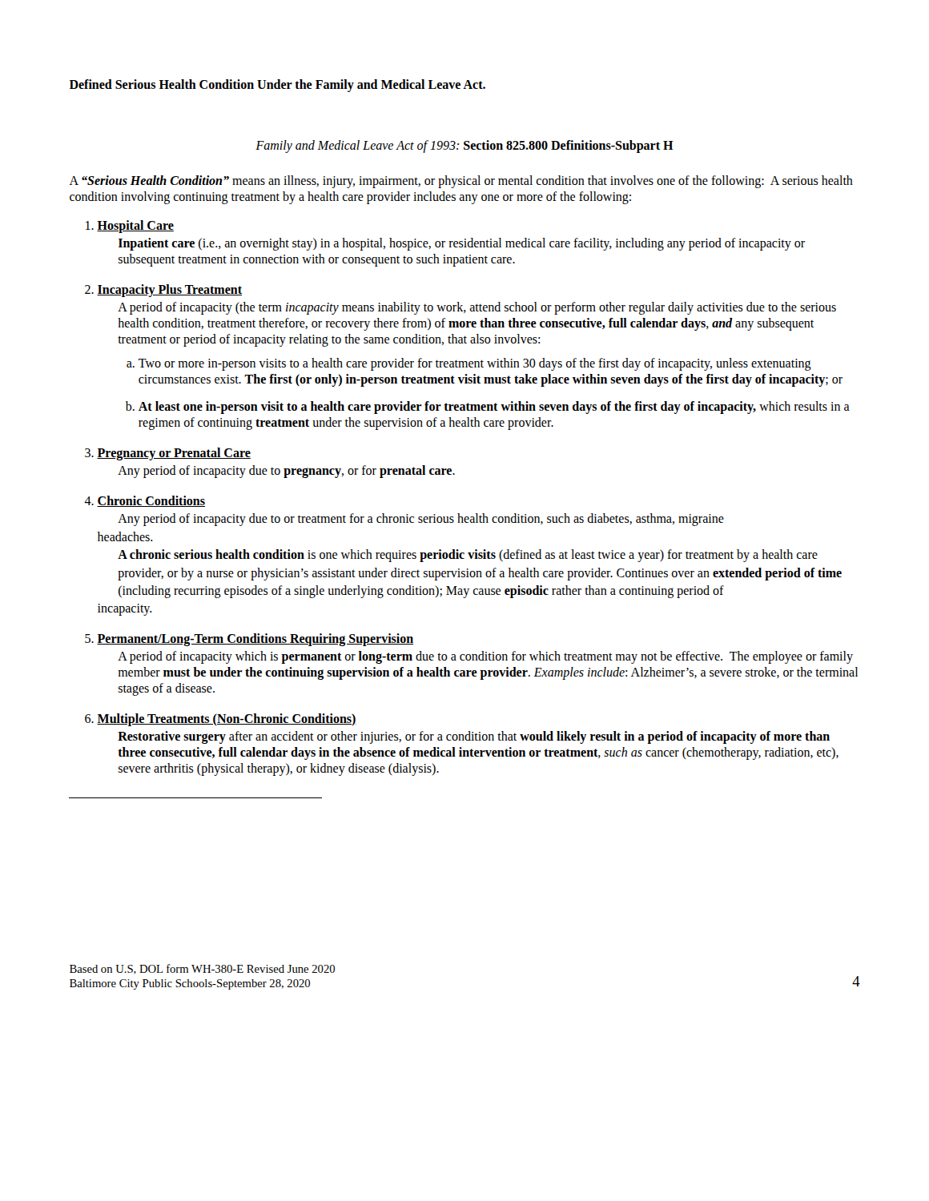Defined Serious Health Condition Under the Family and Medical Leave Act.
Family and Medical Leave Act of 1993: Section 825.800 Definitions-Subpart H
A “Serious Health Condition” means an illness, injury, impairment, or physical or mental condition that involves one of the following: A serious health condition involving continuing treatment by a health care provider includes any one or more of the following:
Hospital Care
Inpatient care (i.e., an overnight stay) in a hospital, hospice, or residential medical care facility, including any period of incapacity or subsequent treatment in connection with or consequent to such inpatient care.
Incapacity Plus Treatment
A period of incapacity (the term incapacity means inability to work, attend school or perform other regular daily activities due to the serious health condition, treatment therefore, or recovery there from) of more than three consecutive, full calendar days, and any subsequent treatment or period of incapacity relating to the same condition, that also involves:
Two or more in-person visits to a health care provider for treatment within 30 days of the first day of incapacity, unless extenuating circumstances exist. The first (or only) in-person treatment visit must take place within seven days of the first day of incapacity; or
At least one in-person visit to a health care provider for treatment within seven days of the first day of incapacity, which results in a regimen of continuing treatment under the supervision of a health care provider.
Pregnancy or Prenatal Care
Any period of incapacity due to pregnancy, or for prenatal care.
Chronic Conditions
Any period of incapacity due to or treatment for a chronic serious health condition, such as diabetes, asthma, migraine
headaches.
A chronic serious health condition is one which requires periodic visits (defined as at least twice a year) for treatment by a health care
provider, or by a nurse or physician’s assistant under direct supervision of a health care provider. Continues over an extended period of time
(including recurring episodes of a single underlying condition); May cause episodic rather than a continuing period of
incapacity.
Permanent/Long-Term Conditions Requiring Supervision
A period of incapacity which is permanent or long-term due to a condition for which treatment may not be effective. The employee or family member must be under the continuing supervision of a health care provider. Examples include: Alzheimer’s, a severe stroke, or the terminal stages of a disease.
Multiple Treatments (Non-Chronic Conditions)
Restorative surgery after an accident or other injuries, or for a condition that would likely result in a period of incapacity of more than three consecutive, full calendar days in the absence of medical intervention or treatment, such as cancer (chemotherapy, radiation, etc), severe arthritis (physical therapy), or kidney disease (dialysis).
Based on U.S, DOL form WH-380-E Revised June 2020
Baltimore City Public Schools-September 28, 2020
4